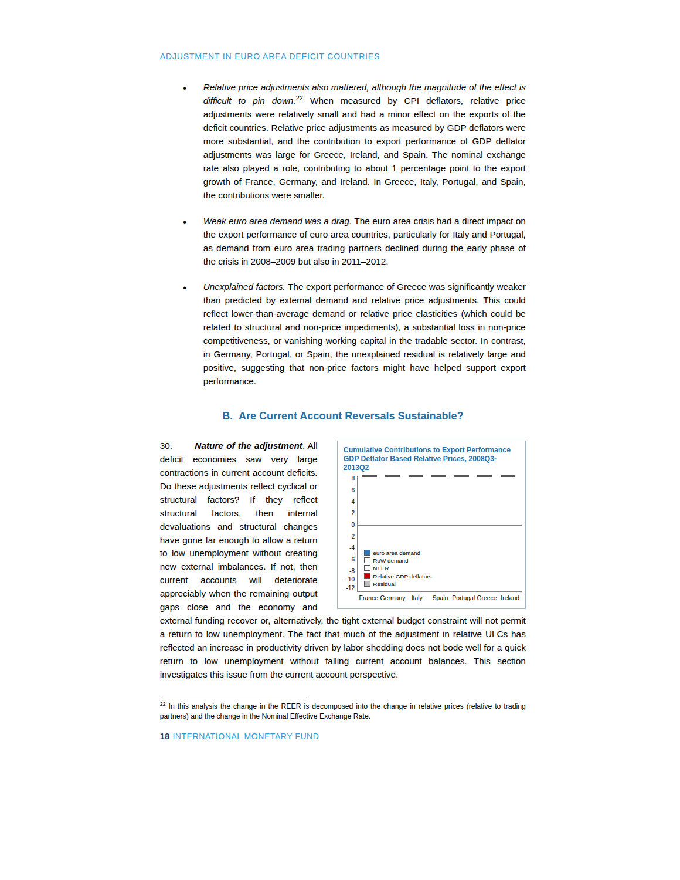ADJUSTMENT IN EURO AREA DEFICIT COUNTRIES
Relative price adjustments also mattered, although the magnitude of the effect is difficult to pin down.22 When measured by CPI deflators, relative price adjustments were relatively small and had a minor effect on the exports of the deficit countries. Relative price adjustments as measured by GDP deflators were more substantial, and the contribution to export performance of GDP deflator adjustments was large for Greece, Ireland, and Spain. The nominal exchange rate also played a role, contributing to about 1 percentage point to the export growth of France, Germany, and Ireland. In Greece, Italy, Portugal, and Spain, the contributions were smaller.
Weak euro area demand was a drag. The euro area crisis had a direct impact on the export performance of euro area countries, particularly for Italy and Portugal, as demand from euro area trading partners declined during the early phase of the crisis in 2008–2009 but also in 2011–2012.
Unexplained factors. The export performance of Greece was significantly weaker than predicted by external demand and relative price adjustments. This could reflect lower-than-average demand or relative price elasticities (which could be related to structural and non-price impediments), a substantial loss in non-price competitiveness, or vanishing working capital in the tradable sector. In contrast, in Germany, Portugal, or Spain, the unexplained residual is relatively large and positive, suggesting that non-price factors might have helped support export performance.
B. Are Current Account Reversals Sustainable?
Cumulative Contributions to Export Performance
GDP Deflator Based Relative Prices, 2008Q3-2013Q2
8 6 4 2 0 -2 -4 -6 -8 -10 -12
euro area demand
RoW demand
NEER
Relative GDP deflators
Residual
France Germany Italy Spain Portugal Greece Ireland
30. Nature of the adjustment. All deficit economies saw very large contractions in current account deficits. Do these adjustments reflect cyclical or structural factors? If they reflect structural factors, then internal devaluations and structural changes have gone far enough to allow a return to low unemployment without creating new external imbalances. If not, then current accounts will deteriorate appreciably when the remaining output gaps close and the economy and external funding recover or, alternatively, the tight external budget constraint will not permit a return to low unemployment. The fact that much of the adjustment in relative ULCs has reflected an increase in productivity driven by labor shedding does not bode well for a quick return to low unemployment without falling current account balances. This section investigates this issue from the current account perspective.
22 In this analysis the change in the REER is decomposed into the change in relative prices (relative to trading partners) and the change in the Nominal Effective Exchange Rate.
18 INTERNATIONAL MONETARY FUND